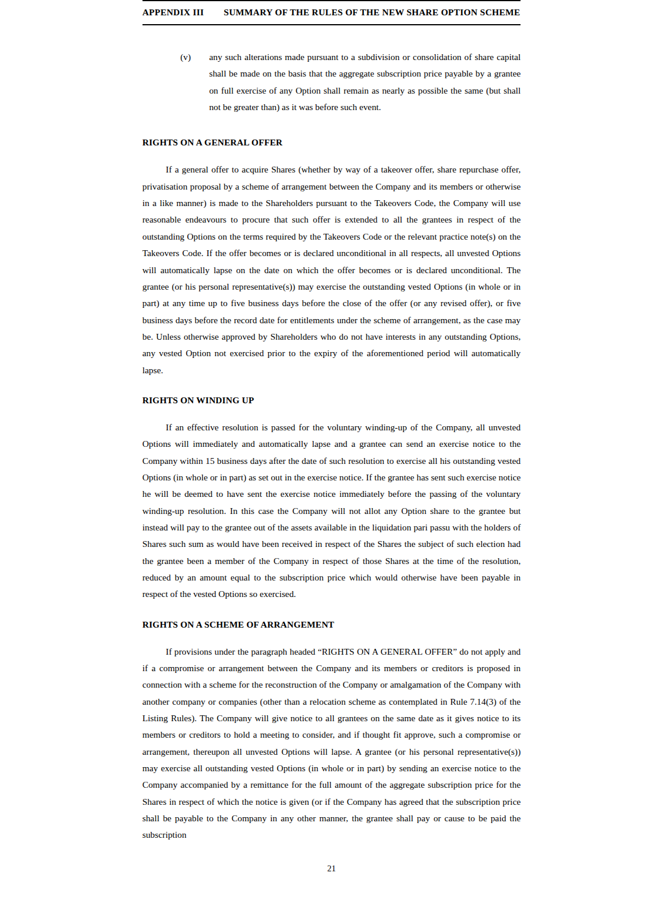APPENDIX III SUMMARY OF THE RULES OF THE NEW SHARE OPTION SCHEME
(v)
any such alterations made pursuant to a subdivision or consolidation of share capital shall be made on the basis that the aggregate subscription price payable by a grantee on full exercise of any Option shall remain as nearly as possible the same (but shall not be greater than) as it was before such event.
RIGHTS ON A GENERAL OFFER
If a general offer to acquire Shares (whether by way of a takeover offer, share repurchase offer, privatisation proposal by a scheme of arrangement between the Company and its members or otherwise in a like manner) is made to the Shareholders pursuant to the Takeovers Code, the Company will use reasonable endeavours to procure that such offer is extended to all the grantees in respect of the outstanding Options on the terms required by the Takeovers Code or the relevant practice note(s) on the Takeovers Code. If the offer becomes or is declared unconditional in all respects, all unvested Options will automatically lapse on the date on which the offer becomes or is declared unconditional. The grantee (or his personal representative(s)) may exercise the outstanding vested Options (in whole or in part) at any time up to five business days before the close of the offer (or any revised offer), or five business days before the record date for entitlements under the scheme of arrangement, as the case may be. Unless otherwise approved by Shareholders who do not have interests in any outstanding Options, any vested Option not exercised prior to the expiry of the aforementioned period will automatically lapse.
RIGHTS ON WINDING UP
If an effective resolution is passed for the voluntary winding-up of the Company, all unvested Options will immediately and automatically lapse and a grantee can send an exercise notice to the Company within 15 business days after the date of such resolution to exercise all his outstanding vested Options (in whole or in part) as set out in the exercise notice. If the grantee has sent such exercise notice he will be deemed to have sent the exercise notice immediately before the passing of the voluntary winding-up resolution. In this case the Company will not allot any Option share to the grantee but instead will pay to the grantee out of the assets available in the liquidation pari passu with the holders of Shares such sum as would have been received in respect of the Shares the subject of such election had the grantee been a member of the Company in respect of those Shares at the time of the resolution, reduced by an amount equal to the subscription price which would otherwise have been payable in respect of the vested Options so exercised.
RIGHTS ON A SCHEME OF ARRANGEMENT
If provisions under the paragraph headed “RIGHTS ON A GENERAL OFFER” do not apply and if a compromise or arrangement between the Company and its members or creditors is proposed in connection with a scheme for the reconstruction of the Company or amalgamation of the Company with another company or companies (other than a relocation scheme as contemplated in Rule 7.14(3) of the Listing Rules). The Company will give notice to all grantees on the same date as it gives notice to its members or creditors to hold a meeting to consider, and if thought fit approve, such a compromise or arrangement, thereupon all unvested Options will lapse. A grantee (or his personal representative(s)) may exercise all outstanding vested Options (in whole or in part) by sending an exercise notice to the Company accompanied by a remittance for the full amount of the aggregate subscription price for the Shares in respect of which the notice is given (or if the Company has agreed that the subscription price shall be payable to the Company in any other manner, the grantee shall pay or cause to be paid the subscription
21